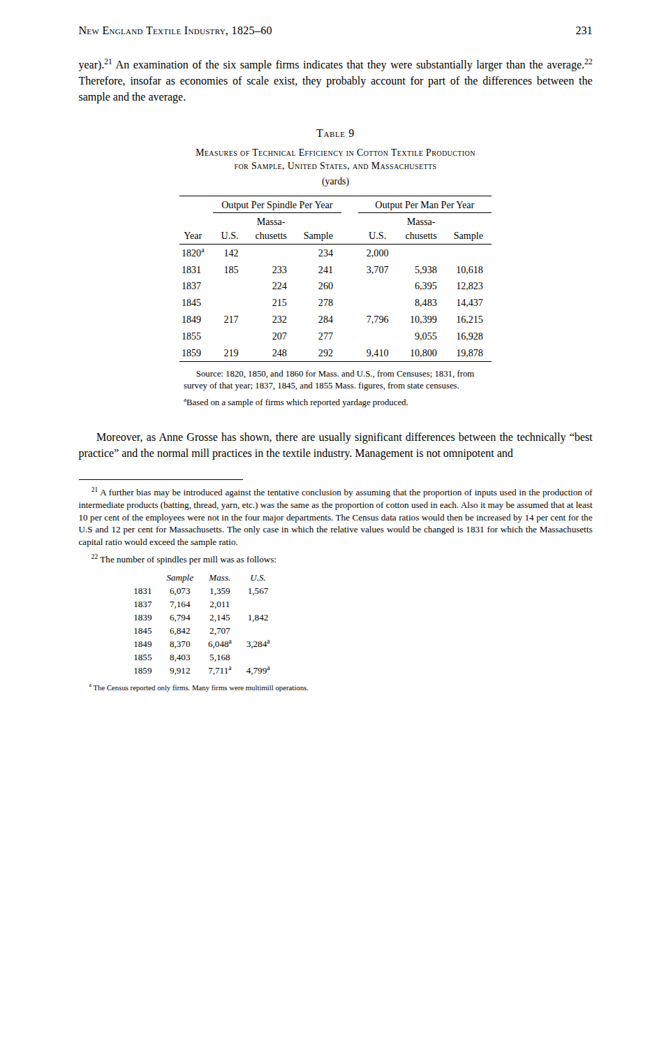New England Textile Industry, 1825–60 231
year).21 An examination of the six sample firms indicates that they were substantially larger than the average.22 Therefore, insofar as economies of scale exist, they probably account for part of the differences between the sample and the average.
Table 9
Measures of Technical Efficiency in Cotton Textile Production
for Sample, United States, and Massachusetts
(yards)
| | Output Per Spindle Per Year | | Output Per Man Per Year |
| --- | --- | --- | --- |
| Year | U.S. | Massa‑ chusetts | Sample | | U.S. | Massa‑ chusetts | Sample |
| 1820 a | 142 | | 234 | | 2,000 | | |
| 1831 | 185 | 233 | 241 | | 3,707 | 5,938 | 10,618 |
| 1837 | | 224 | 260 | | | 6,395 | 12,823 |
| 1845 | | 215 | 278 | | | 8,483 | 14,437 |
| 1849 | 217 | 232 | 284 | | 7,796 | 10,399 | 16,215 |
| 1855 | | 207 | 277 | | | 9,055 | 16,928 |
| 1859 | 219 | 248 | 292 | | 9,410 | 10,800 | 19,878 |
Source: 1820, 1850, and 1860 for Mass. and U.S., from Censuses; 1831, from survey of that year; 1837, 1845, and 1855 Mass. figures, from state censuses.
aBased on a sample of firms which reported yardage produced.
Moreover, as Anne Grosse has shown, there are usually significant differences between the technically “best practice” and the normal mill practices in the textile industry. Management is not omnipotent and
21 A further bias may be introduced against the tentative conclusion by assuming that the proportion of inputs used in the production of intermediate products (batting, thread, yarn, etc.) was the same as the proportion of cotton used in each. Also it may be assumed that at least 10 per cent of the employees were not in the four major departments. The Census data ratios would then be increased by 14 per cent for the U.S and 12 per cent for Massachusetts. The only case in which the relative values would be changed is 1831 for which the Massachusetts capital ratio would exceed the sample ratio.
22 The number of spindles per mill was as follows:
| | Sample | Mass. | U.S. |
| --- | --- | --- | --- |
| 1831 | 6,073 | 1,359 | 1,567 |
| 1837 | 7,164 | 2,011 | |
| 1839 | 6,794 | 2,145 | 1,842 |
| 1845 | 6,842 | 2,707 | |
| 1849 | 8,370 | 6,048 a | 3,284 a |
| 1855 | 8,403 | 5,168 | |
| 1859 | 9,912 | 7,711 a | 4,799 a |
a The Census reported only firms. Many firms were multimill operations.